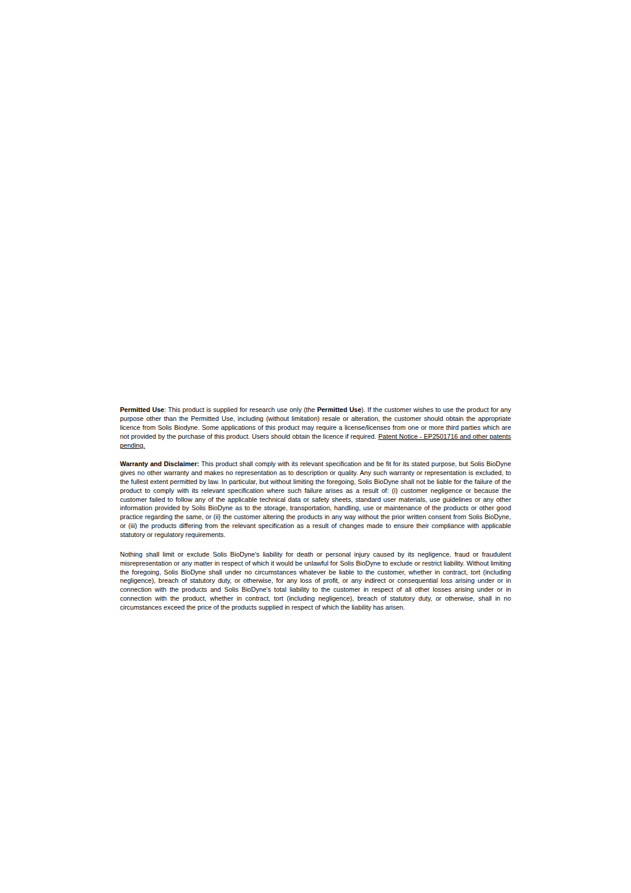Permitted Use: This product is supplied for research use only (the Permitted Use). If the customer wishes to use the product for any purpose other than the Permitted Use, including (without limitation) resale or alteration, the customer should obtain the appropriate licence from Solis Biodyne. Some applications of this product may require a license/licenses from one or more third parties which are not provided by the purchase of this product. Users should obtain the licence if required. Patent Notice - EP2501716 and other patents pending.
Warranty and Disclaimer: This product shall comply with its relevant specification and be fit for its stated purpose, but Solis BioDyne gives no other warranty and makes no representation as to description or quality. Any such warranty or representation is excluded, to the fullest extent permitted by law. In particular, but without limiting the foregoing, Solis BioDyne shall not be liable for the failure of the product to comply with its relevant specification where such failure arises as a result of: (i) customer negligence or because the customer failed to follow any of the applicable technical data or safety sheets, standard user materials, use guidelines or any other information provided by Solis BioDyne as to the storage, transportation, handling, use or maintenance of the products or other good practice regarding the same, or (ii) the customer altering the products in any way without the prior written consent from Solis BioDyne, or (iii) the products differing from the relevant specification as a result of changes made to ensure their compliance with applicable statutory or regulatory requirements.
Nothing shall limit or exclude Solis BioDyne's liability for death or personal injury caused by its negligence, fraud or fraudulent misrepresentation or any matter in respect of which it would be unlawful for Solis BioDyne to exclude or restrict liability. Without limiting the foregoing, Solis BioDyne shall under no circumstances whatever be liable to the customer, whether in contract, tort (including negligence), breach of statutory duty, or otherwise, for any loss of profit, or any indirect or consequential loss arising under or in connection with the products and Solis BioDyne's total liability to the customer in respect of all other losses arising under or in connection with the product, whether in contract, tort (including negligence), breach of statutory duty, or otherwise, shall in no circumstances exceed the price of the products supplied in respect of which the liability has arisen.